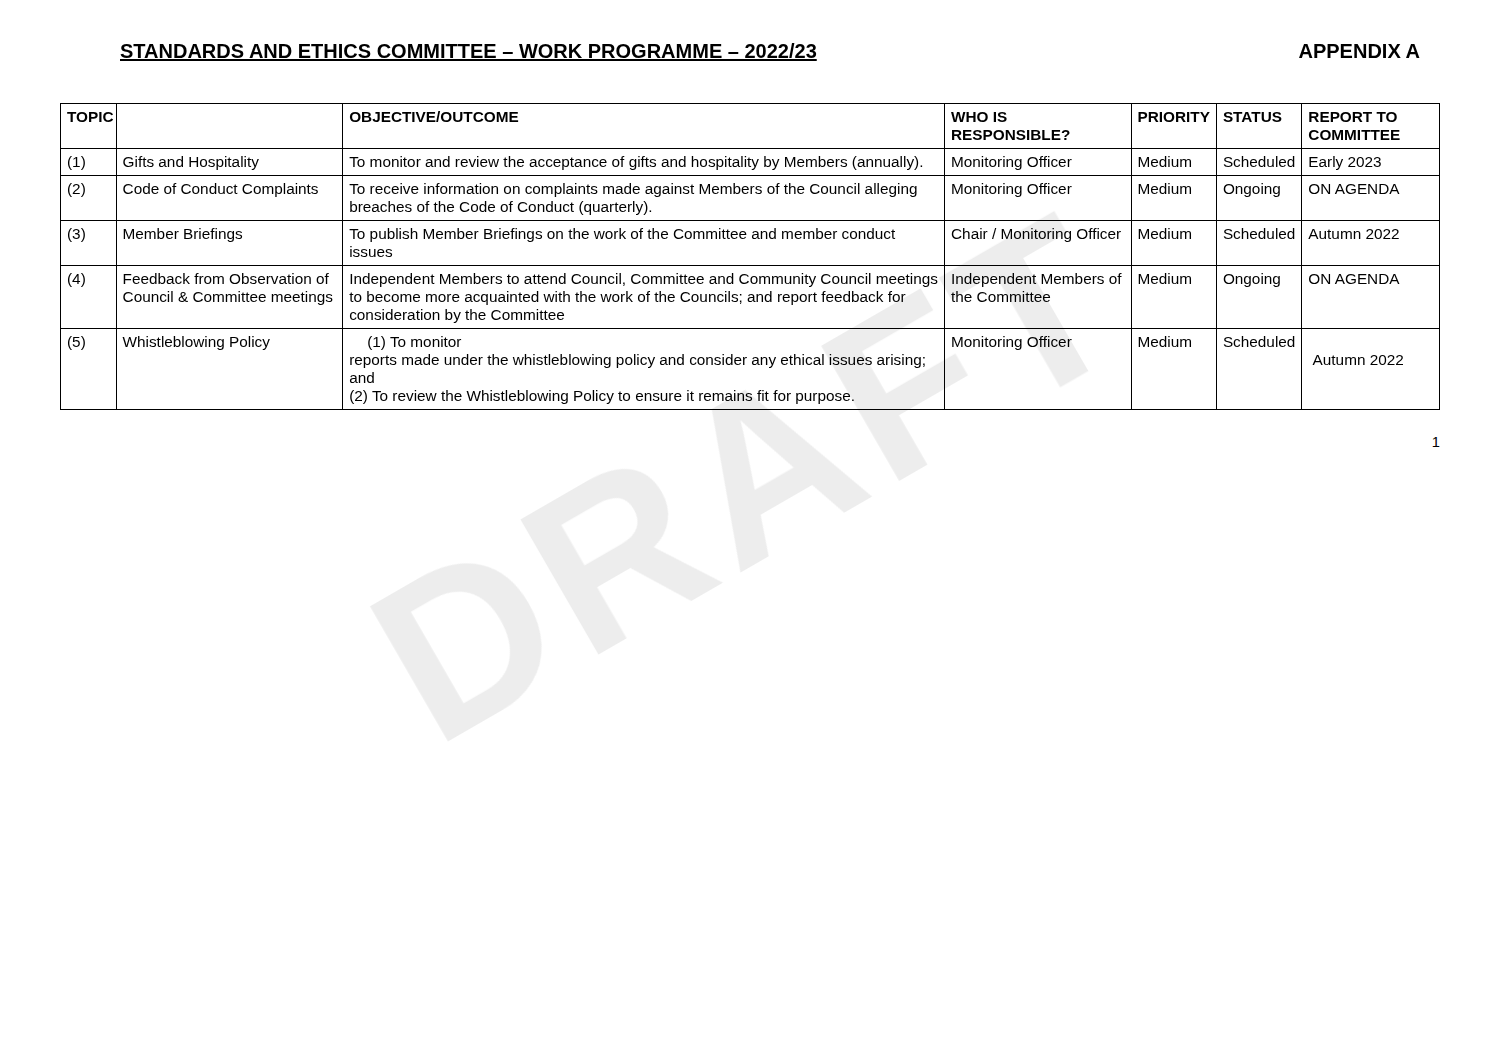DRAFT
STANDARDS AND ETHICS COMMITTEE – WORK PROGRAMME – 2022/23
APPENDIX A
| TOPIC | | OBJECTIVE/OUTCOME | WHO IS RESPONSIBLE? | PRIORITY | STATUS | REPORT TO COMMITTEE |
| --- | --- | --- | --- | --- | --- | --- |
| (1) | Gifts and Hospitality | To monitor and review the acceptance of gifts and hospitality by Members (annually). | Monitoring Officer | Medium | Scheduled | Early 2023 |
| (2) | Code of Conduct Complaints | To receive information on complaints made against Members of the Council alleging breaches of the Code of Conduct (quarterly). | Monitoring Officer | Medium | Ongoing | ON AGENDA |
| (3) | Member Briefings | To publish Member Briefings on the work of the Committee and member conduct issues | Chair / Monitoring Officer | Medium | Scheduled | Autumn 2022 |
| (4) | Feedback from Observation of Council & Committee meetings | Independent Members to attend Council, Committee and Community Council meetings to become more acquainted with the work of the Councils; and report feedback for consideration by the Committee | Independent Members of the Committee | Medium | Ongoing | ON AGENDA |
| (5) | Whistleblowing Policy | (1) To monitor reports made under the whistleblowing policy and consider any ethical issues arising; and (2) To review the Whistleblowing Policy to ensure it remains fit for purpose. | Monitoring Officer | Medium | Scheduled | Autumn 2022 |
1